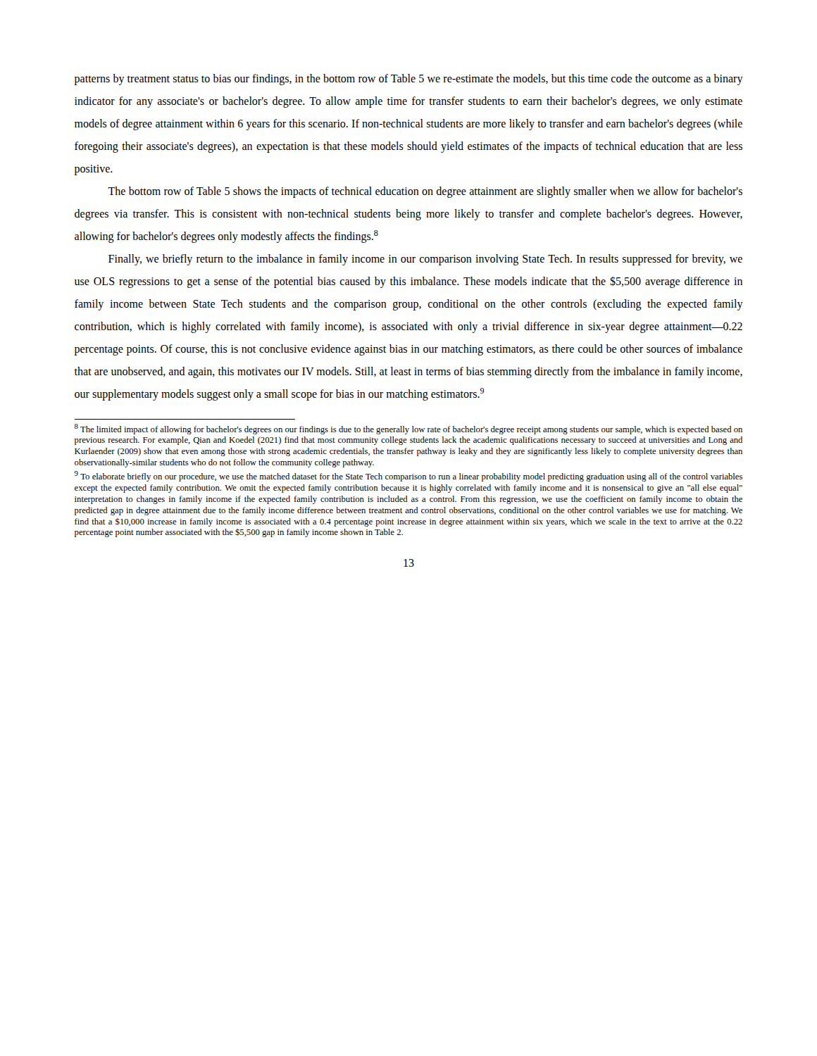patterns by treatment status to bias our findings, in the bottom row of Table 5 we re-estimate the models, but this time code the outcome as a binary indicator for any associate's or bachelor's degree. To allow ample time for transfer students to earn their bachelor's degrees, we only estimate models of degree attainment within 6 years for this scenario. If non-technical students are more likely to transfer and earn bachelor's degrees (while foregoing their associate's degrees), an expectation is that these models should yield estimates of the impacts of technical education that are less positive.
The bottom row of Table 5 shows the impacts of technical education on degree attainment are slightly smaller when we allow for bachelor's degrees via transfer. This is consistent with non-technical students being more likely to transfer and complete bachelor's degrees. However, allowing for bachelor's degrees only modestly affects the findings.8
Finally, we briefly return to the imbalance in family income in our comparison involving State Tech. In results suppressed for brevity, we use OLS regressions to get a sense of the potential bias caused by this imbalance. These models indicate that the $5,500 average difference in family income between State Tech students and the comparison group, conditional on the other controls (excluding the expected family contribution, which is highly correlated with family income), is associated with only a trivial difference in six-year degree attainment—0.22 percentage points. Of course, this is not conclusive evidence against bias in our matching estimators, as there could be other sources of imbalance that are unobserved, and again, this motivates our IV models. Still, at least in terms of bias stemming directly from the imbalance in family income, our supplementary models suggest only a small scope for bias in our matching estimators.9
8 The limited impact of allowing for bachelor's degrees on our findings is due to the generally low rate of bachelor's degree receipt among students our sample, which is expected based on previous research. For example, Qian and Koedel (2021) find that most community college students lack the academic qualifications necessary to succeed at universities and Long and Kurlaender (2009) show that even among those with strong academic credentials, the transfer pathway is leaky and they are significantly less likely to complete university degrees than observationally-similar students who do not follow the community college pathway.
9 To elaborate briefly on our procedure, we use the matched dataset for the State Tech comparison to run a linear probability model predicting graduation using all of the control variables except the expected family contribution. We omit the expected family contribution because it is highly correlated with family income and it is nonsensical to give an "all else equal" interpretation to changes in family income if the expected family contribution is included as a control. From this regression, we use the coefficient on family income to obtain the predicted gap in degree attainment due to the family income difference between treatment and control observations, conditional on the other control variables we use for matching. We find that a $10,000 increase in family income is associated with a 0.4 percentage point increase in degree attainment within six years, which we scale in the text to arrive at the 0.22 percentage point number associated with the $5,500 gap in family income shown in Table 2.
13